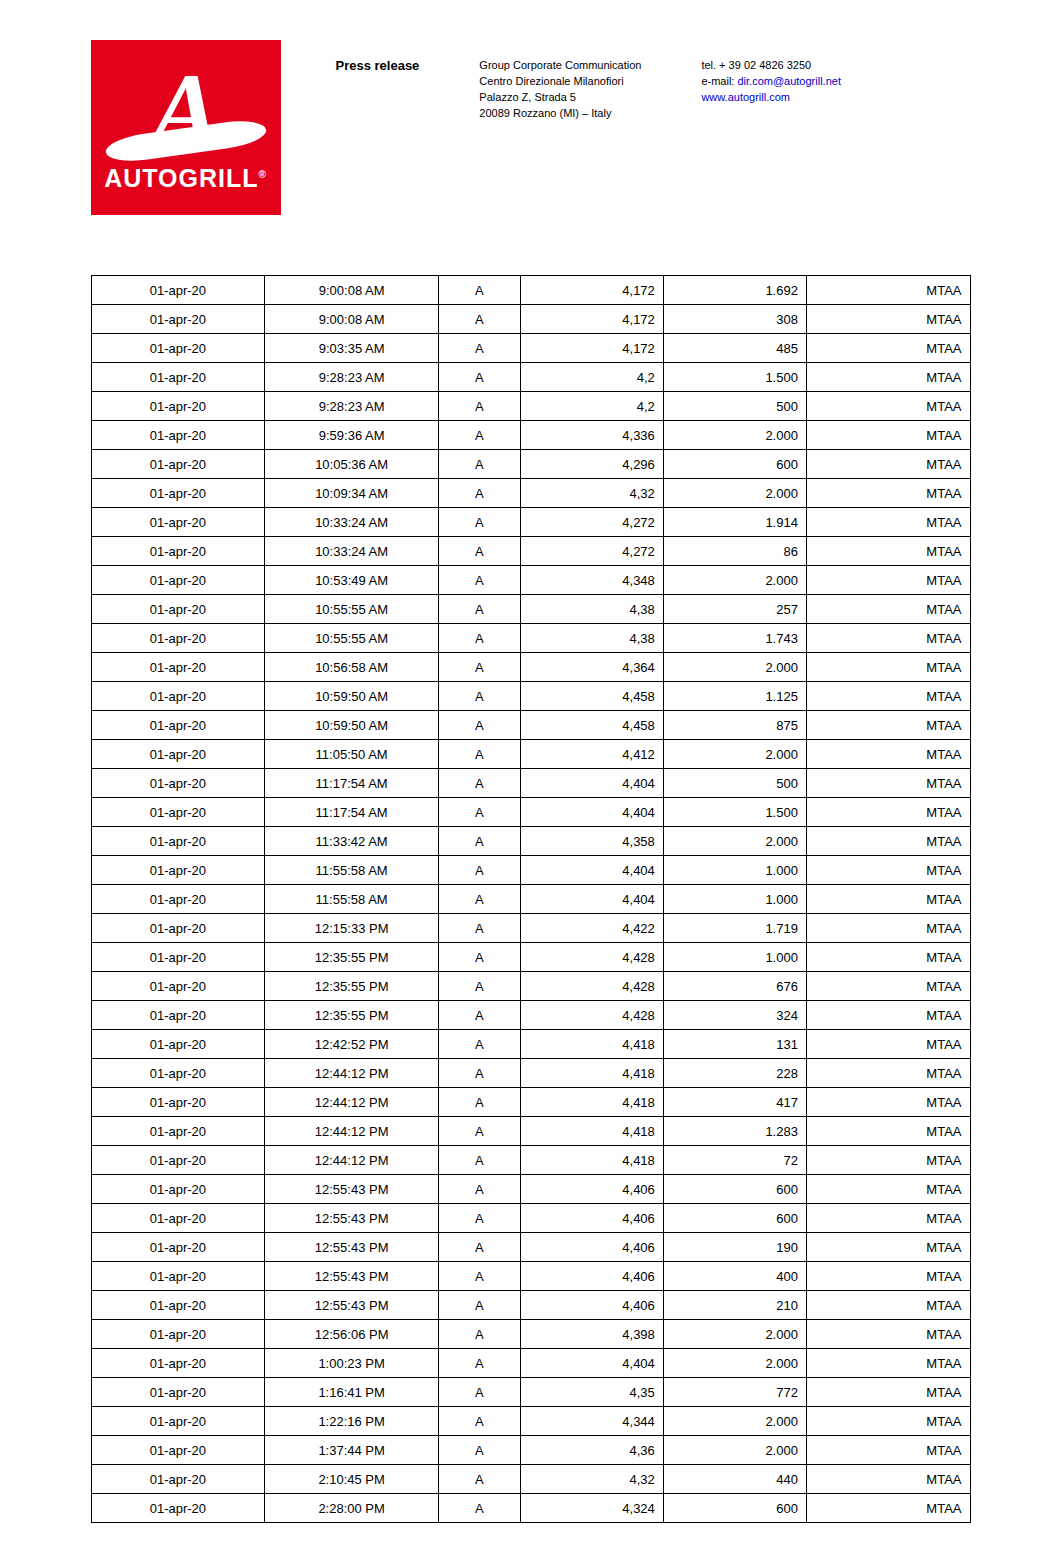A
AUTOGRILL®
Press release
Group Corporate Communication
Centro Direzionale Milanofiori
Palazzo Z, Strada 5
20089 Rozzano (MI) – Italy
tel. + 39 02 4826 3250
e-mail: dir.com@autogrill.net
www.autogrill.com
| 01-apr-20 | 9:00:08 AM | A | 4,172 | 1.692 | MTAA |
| 01-apr-20 | 9:00:08 AM | A | 4,172 | 308 | MTAA |
| 01-apr-20 | 9:03:35 AM | A | 4,172 | 485 | MTAA |
| 01-apr-20 | 9:28:23 AM | A | 4,2 | 1.500 | MTAA |
| 01-apr-20 | 9:28:23 AM | A | 4,2 | 500 | MTAA |
| 01-apr-20 | 9:59:36 AM | A | 4,336 | 2.000 | MTAA |
| 01-apr-20 | 10:05:36 AM | A | 4,296 | 600 | MTAA |
| 01-apr-20 | 10:09:34 AM | A | 4,32 | 2.000 | MTAA |
| 01-apr-20 | 10:33:24 AM | A | 4,272 | 1.914 | MTAA |
| 01-apr-20 | 10:33:24 AM | A | 4,272 | 86 | MTAA |
| 01-apr-20 | 10:53:49 AM | A | 4,348 | 2.000 | MTAA |
| 01-apr-20 | 10:55:55 AM | A | 4,38 | 257 | MTAA |
| 01-apr-20 | 10:55:55 AM | A | 4,38 | 1.743 | MTAA |
| 01-apr-20 | 10:56:58 AM | A | 4,364 | 2.000 | MTAA |
| 01-apr-20 | 10:59:50 AM | A | 4,458 | 1.125 | MTAA |
| 01-apr-20 | 10:59:50 AM | A | 4,458 | 875 | MTAA |
| 01-apr-20 | 11:05:50 AM | A | 4,412 | 2.000 | MTAA |
| 01-apr-20 | 11:17:54 AM | A | 4,404 | 500 | MTAA |
| 01-apr-20 | 11:17:54 AM | A | 4,404 | 1.500 | MTAA |
| 01-apr-20 | 11:33:42 AM | A | 4,358 | 2.000 | MTAA |
| 01-apr-20 | 11:55:58 AM | A | 4,404 | 1.000 | MTAA |
| 01-apr-20 | 11:55:58 AM | A | 4,404 | 1.000 | MTAA |
| 01-apr-20 | 12:15:33 PM | A | 4,422 | 1.719 | MTAA |
| 01-apr-20 | 12:35:55 PM | A | 4,428 | 1.000 | MTAA |
| 01-apr-20 | 12:35:55 PM | A | 4,428 | 676 | MTAA |
| 01-apr-20 | 12:35:55 PM | A | 4,428 | 324 | MTAA |
| 01-apr-20 | 12:42:52 PM | A | 4,418 | 131 | MTAA |
| 01-apr-20 | 12:44:12 PM | A | 4,418 | 228 | MTAA |
| 01-apr-20 | 12:44:12 PM | A | 4,418 | 417 | MTAA |
| 01-apr-20 | 12:44:12 PM | A | 4,418 | 1.283 | MTAA |
| 01-apr-20 | 12:44:12 PM | A | 4,418 | 72 | MTAA |
| 01-apr-20 | 12:55:43 PM | A | 4,406 | 600 | MTAA |
| 01-apr-20 | 12:55:43 PM | A | 4,406 | 600 | MTAA |
| 01-apr-20 | 12:55:43 PM | A | 4,406 | 190 | MTAA |
| 01-apr-20 | 12:55:43 PM | A | 4,406 | 400 | MTAA |
| 01-apr-20 | 12:55:43 PM | A | 4,406 | 210 | MTAA |
| 01-apr-20 | 12:56:06 PM | A | 4,398 | 2.000 | MTAA |
| 01-apr-20 | 1:00:23 PM | A | 4,404 | 2.000 | MTAA |
| 01-apr-20 | 1:16:41 PM | A | 4,35 | 772 | MTAA |
| 01-apr-20 | 1:22:16 PM | A | 4,344 | 2.000 | MTAA |
| 01-apr-20 | 1:37:44 PM | A | 4,36 | 2.000 | MTAA |
| 01-apr-20 | 2:10:45 PM | A | 4,32 | 440 | MTAA |
| 01-apr-20 | 2:28:00 PM | A | 4,324 | 600 | MTAA |